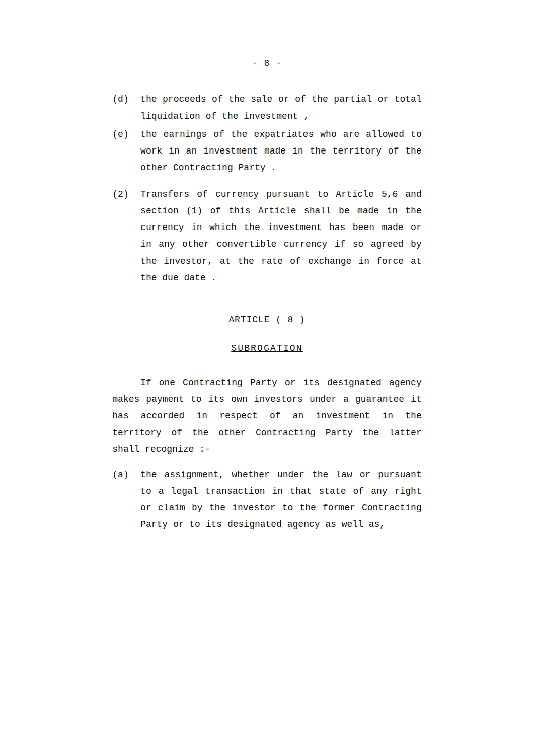- 8 -
(d)
the proceeds of the sale or of the partial or total liquidation of the investment ,
(e)
the earnings of the expatriates who are allowed to work in an investment made in the territory of the other Contracting Party .
(2)
Transfers of currency pursuant to Article 5,6 and section (1) of this Article shall be made in the currency in which the investment has been made or in any other convertible currency if so agreed by the investor, at the rate of exchange in force at the due date .
ARTICLE ( 8 )
SUBROGATION
If one Contracting Party or its designated agency makes payment to its own investors under a guarantee it has accorded in respect of an investment in the territory of the other Contracting Party the latter shall recognize :-
(a)
the assignment, whether under the law or pursuant to a legal transaction in that state of any right or claim by the investor to the former Contracting Party or to its designated agency as well as,